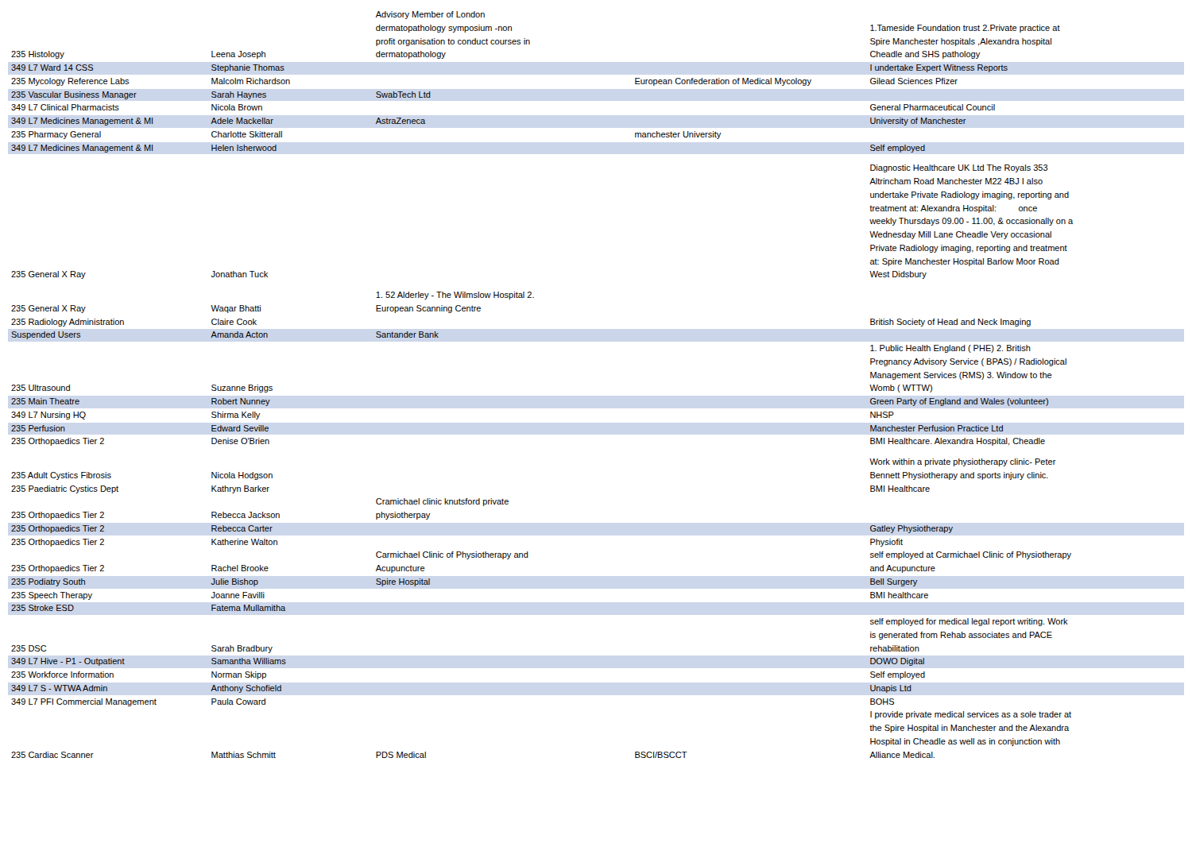| | | Advisory Member of London | | |
| | | dermatopathology symposium -non | | 1.Tameside Foundation trust 2.Private practice at |
| | | profit organisation to conduct courses in | | Spire Manchester hospitals ,Alexandra hospital |
| 235 Histology | Leena Joseph | dermatopathology | | Cheadle and SHS pathology |
| 349 L7 Ward 14 CSS | Stephanie Thomas | | | I undertake Expert Witness Reports |
| 235 Mycology Reference Labs | Malcolm Richardson | | European Confederation of Medical Mycology | Gilead Sciences Pfizer |
| 235 Vascular Business Manager | Sarah Haynes | SwabTech Ltd | | |
| 349 L7 Clinical Pharmacists | Nicola Brown | | | General Pharmaceutical Council |
| 349 L7 Medicines Management & MI | Adele Mackellar | AstraZeneca | | University of Manchester |
| 235 Pharmacy General | Charlotte Skitterall | | manchester University | |
| 349 L7 Medicines Management & MI | Helen Isherwood | | | Self employed |
| | | | | Diagnostic Healthcare UK Ltd The Royals 353 |
| | | | | Altrincham Road Manchester M22 4BJ I also |
| | | | | undertake Private Radiology imaging, reporting and |
| | | | | treatment at: Alexandra Hospital: once |
| | | | | weekly Thursdays 09.00 - 11.00, & occasionally on a |
| | | | | Wednesday Mill Lane Cheadle Very occasional |
| | | | | Private Radiology imaging, reporting and treatment |
| | | | | at: Spire Manchester Hospital Barlow Moor Road |
| 235 General X Ray | Jonathan Tuck | | | West Didsbury |
| | | 1. 52 Alderley - The Wilmslow Hospital 2. | | |
| 235 General X Ray | Waqar Bhatti | European Scanning Centre | | |
| 235 Radiology Administration | Claire Cook | | | British Society of Head and Neck Imaging |
| Suspended Users | Amanda Acton | Santander Bank | | |
| | | | | 1. Public Health England ( PHE) 2. British |
| | | | | Pregnancy Advisory Service ( BPAS) / Radiological |
| | | | | Management Services (RMS) 3. Window to the |
| 235 Ultrasound | Suzanne Briggs | | | Womb ( WTTW) |
| 235 Main Theatre | Robert Nunney | | | Green Party of England and Wales (volunteer) |
| 349 L7 Nursing HQ | Shirma Kelly | | | NHSP |
| 235 Perfusion | Edward Seville | | | Manchester Perfusion Practice Ltd |
| 235 Orthopaedics Tier 2 | Denise O'Brien | | | BMI Healthcare. Alexandra Hospital, Cheadle |
| | | | | Work within a private physiotherapy clinic- Peter |
| 235 Adult Cystics Fibrosis | Nicola Hodgson | | | Bennett Physiotherapy and sports injury clinic. |
| 235 Paediatric Cystics Dept | Kathryn Barker | | | BMI Healthcare |
| | | Cramichael clinic knutsford private | | |
| 235 Orthopaedics Tier 2 | Rebecca Jackson | physiotherpay | | |
| 235 Orthopaedics Tier 2 | Rebecca Carter | | | Gatley Physiotherapy |
| 235 Orthopaedics Tier 2 | Katherine Walton | | | Physiofit |
| | | Carmichael Clinic of Physiotherapy and | | self employed at Carmichael Clinic of Physiotherapy |
| 235 Orthopaedics Tier 2 | Rachel Brooke | Acupuncture | | and Acupuncture |
| 235 Podiatry South | Julie Bishop | Spire Hospital | | Bell Surgery |
| 235 Speech Therapy | Joanne Favilli | | | BMI healthcare |
| 235 Stroke ESD | Fatema Mullamitha | | | |
| | | | | self employed for medical legal report writing. Work |
| | | | | is generated from Rehab associates and PACE |
| 235 DSC | Sarah Bradbury | | | rehabilitation |
| 349 L7 Hive - P1 - Outpatient | Samantha Williams | | | DOWO Digital |
| 235 Workforce Information | Norman Skipp | | | Self employed |
| 349 L7 S - WTWA Admin | Anthony Schofield | | | Unapis Ltd |
| 349 L7 PFI Commercial Management | Paula Coward | | | BOHS |
| | | | | I provide private medical services as a sole trader at |
| | | | | the Spire Hospital in Manchester and the Alexandra |
| | | | | Hospital in Cheadle as well as in conjunction with |
| 235 Cardiac Scanner | Matthias Schmitt | PDS Medical | BSCI/BSCCT | Alliance Medical. |